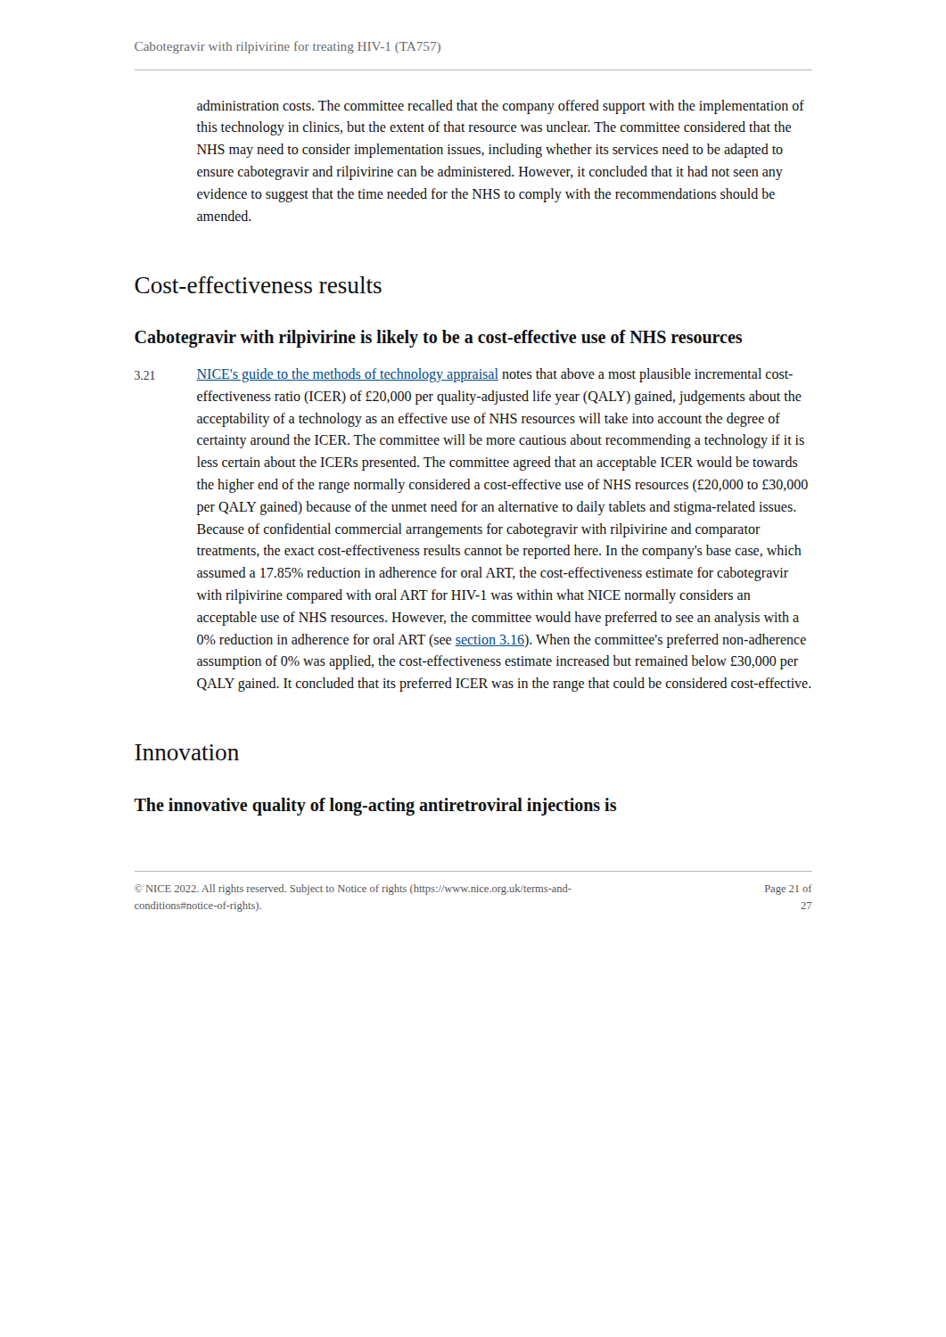Cabotegravir with rilpivirine for treating HIV-1 (TA757)
administration costs. The committee recalled that the company offered support with the implementation of this technology in clinics, but the extent of that resource was unclear. The committee considered that the NHS may need to consider implementation issues, including whether its services need to be adapted to ensure cabotegravir and rilpivirine can be administered. However, it concluded that it had not seen any evidence to suggest that the time needed for the NHS to comply with the recommendations should be amended.
Cost-effectiveness results
Cabotegravir with rilpivirine is likely to be a cost-effective use of NHS resources
3.21
NICE's guide to the methods of technology appraisal notes that above a most plausible incremental cost-effectiveness ratio (ICER) of £20,000 per quality-adjusted life year (QALY) gained, judgements about the acceptability of a technology as an effective use of NHS resources will take into account the degree of certainty around the ICER. The committee will be more cautious about recommending a technology if it is less certain about the ICERs presented. The committee agreed that an acceptable ICER would be towards the higher end of the range normally considered a cost-effective use of NHS resources (£20,000 to £30,000 per QALY gained) because of the unmet need for an alternative to daily tablets and stigma-related issues. Because of confidential commercial arrangements for cabotegravir with rilpivirine and comparator treatments, the exact cost-effectiveness results cannot be reported here. In the company's base case, which assumed a 17.85% reduction in adherence for oral ART, the cost-effectiveness estimate for cabotegravir with rilpivirine compared with oral ART for HIV-1 was within what NICE normally considers an acceptable use of NHS resources. However, the committee would have preferred to see an analysis with a 0% reduction in adherence for oral ART (see section 3.16). When the committee's preferred non-adherence assumption of 0% was applied, the cost-effectiveness estimate increased but remained below £30,000 per QALY gained. It concluded that its preferred ICER was in the range that could be considered cost-effective.
Innovation
The innovative quality of long-acting antiretroviral injections is
© NICE 2022. All rights reserved. Subject to Notice of rights (https://www.nice.org.uk/terms-and-conditions#notice-of-rights).
Page 21 of
27